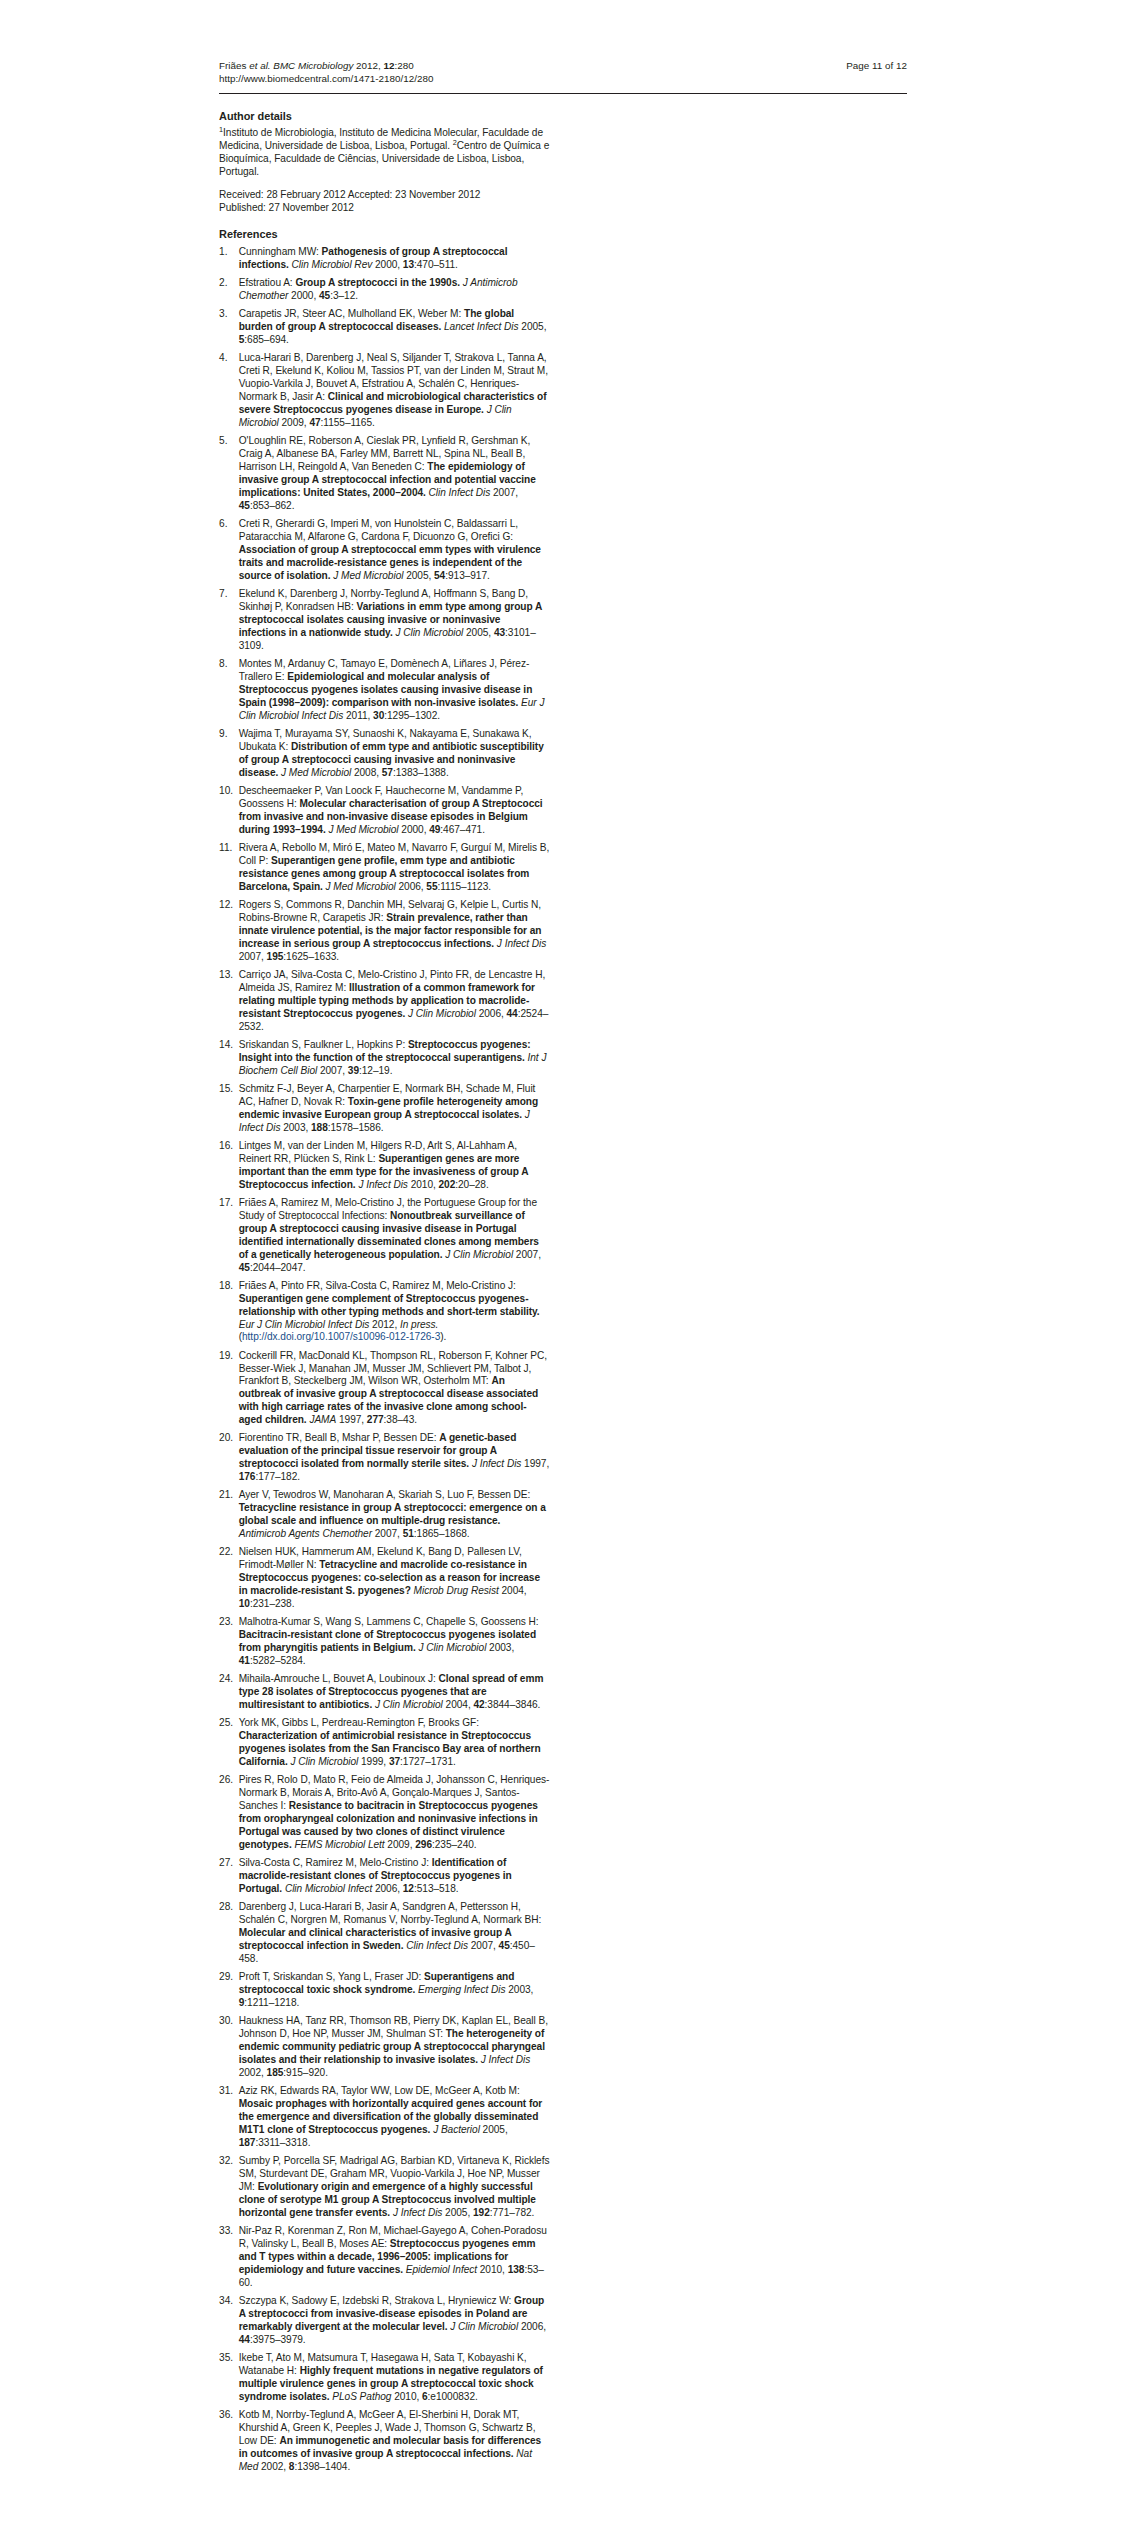Friães et al. BMC Microbiology 2012, 12:280
http://www.biomedcentral.com/1471-2180/12/280
Page 11 of 12
Author details
1Instituto de Microbiologia, Instituto de Medicina Molecular, Faculdade de Medicina, Universidade de Lisboa, Lisboa, Portugal. 2Centro de Química e Bioquímica, Faculdade de Ciências, Universidade de Lisboa, Lisboa, Portugal.
Received: 28 February 2012 Accepted: 23 November 2012
Published: 27 November 2012
References
Cunningham MW: Pathogenesis of group A streptococcal infections. Clin Microbiol Rev 2000, 13:470–511.
Efstratiou A: Group A streptococci in the 1990s. J Antimicrob Chemother 2000, 45:3–12.
Carapetis JR, Steer AC, Mulholland EK, Weber M: The global burden of group A streptococcal diseases. Lancet Infect Dis 2005, 5:685–694.
Luca-Harari B, Darenberg J, Neal S, Siljander T, Strakova L, Tanna A, Creti R, Ekelund K, Koliou M, Tassios PT, van der Linden M, Straut M, Vuopio-Varkila J, Bouvet A, Efstratiou A, Schalén C, Henriques-Normark B, Jasir A: Clinical and microbiological characteristics of severe Streptococcus pyogenes disease in Europe. J Clin Microbiol 2009, 47:1155–1165.
O'Loughlin RE, Roberson A, Cieslak PR, Lynfield R, Gershman K, Craig A, Albanese BA, Farley MM, Barrett NL, Spina NL, Beall B, Harrison LH, Reingold A, Van Beneden C: The epidemiology of invasive group A streptococcal infection and potential vaccine implications: United States, 2000–2004. Clin Infect Dis 2007, 45:853–862.
Creti R, Gherardi G, Imperi M, von Hunolstein C, Baldassarri L, Pataracchia M, Alfarone G, Cardona F, Dicuonzo G, Orefici G: Association of group A streptococcal emm types with virulence traits and macrolide-resistance genes is independent of the source of isolation. J Med Microbiol 2005, 54:913–917.
Ekelund K, Darenberg J, Norrby-Teglund A, Hoffmann S, Bang D, Skinhøj P, Konradsen HB: Variations in emm type among group A streptococcal isolates causing invasive or noninvasive infections in a nationwide study. J Clin Microbiol 2005, 43:3101–3109.
Montes M, Ardanuy C, Tamayo E, Domènech A, Liñares J, Pérez-Trallero E: Epidemiological and molecular analysis of Streptococcus pyogenes isolates causing invasive disease in Spain (1998–2009): comparison with non-invasive isolates. Eur J Clin Microbiol Infect Dis 2011, 30:1295–1302.
Wajima T, Murayama SY, Sunaoshi K, Nakayama E, Sunakawa K, Ubukata K: Distribution of emm type and antibiotic susceptibility of group A streptococci causing invasive and noninvasive disease. J Med Microbiol 2008, 57:1383–1388.
Descheemaeker P, Van Loock F, Hauchecorne M, Vandamme P, Goossens H: Molecular characterisation of group A Streptococci from invasive and non-invasive disease episodes in Belgium during 1993–1994. J Med Microbiol 2000, 49:467–471.
Rivera A, Rebollo M, Miró E, Mateo M, Navarro F, Gurguí M, Mirelis B, Coll P: Superantigen gene profile, emm type and antibiotic resistance genes among group A streptococcal isolates from Barcelona, Spain. J Med Microbiol 2006, 55:1115–1123.
Rogers S, Commons R, Danchin MH, Selvaraj G, Kelpie L, Curtis N, Robins-Browne R, Carapetis JR: Strain prevalence, rather than innate virulence potential, is the major factor responsible for an increase in serious group A streptococcus infections. J Infect Dis 2007, 195:1625–1633.
Carriço JA, Silva-Costa C, Melo-Cristino J, Pinto FR, de Lencastre H, Almeida JS, Ramirez M: Illustration of a common framework for relating multiple typing methods by application to macrolide-resistant Streptococcus pyogenes. J Clin Microbiol 2006, 44:2524–2532.
Sriskandan S, Faulkner L, Hopkins P: Streptococcus pyogenes: Insight into the function of the streptococcal superantigens. Int J Biochem Cell Biol 2007, 39:12–19.
Schmitz F-J, Beyer A, Charpentier E, Normark BH, Schade M, Fluit AC, Hafner D, Novak R: Toxin-gene profile heterogeneity among endemic invasive European group A streptococcal isolates. J Infect Dis 2003, 188:1578–1586.
Lintges M, van der Linden M, Hilgers R-D, Arlt S, Al-Lahham A, Reinert RR, Plücken S, Rink L: Superantigen genes are more important than the emm type for the invasiveness of group A Streptococcus infection. J Infect Dis 2010, 202:20–28.
Friães A, Ramirez M, Melo-Cristino J, the Portuguese Group for the Study of Streptococcal Infections: Nonoutbreak surveillance of group A streptococci causing invasive disease in Portugal identified internationally disseminated clones among members of a genetically heterogeneous population. J Clin Microbiol 2007, 45:2044–2047.
Friães A, Pinto FR, Silva-Costa C, Ramirez M, Melo-Cristino J: Superantigen gene complement of Streptococcus pyogenes-relationship with other typing methods and short-term stability. Eur J Clin Microbiol Infect Dis 2012, In press. (http://dx.doi.org/10.1007/s10096-012-1726-3).
Cockerill FR, MacDonald KL, Thompson RL, Roberson F, Kohner PC, Besser-Wiek J, Manahan JM, Musser JM, Schlievert PM, Talbot J, Frankfort B, Steckelberg JM, Wilson WR, Osterholm MT: An outbreak of invasive group A streptococcal disease associated with high carriage rates of the invasive clone among school-aged children. JAMA 1997, 277:38–43.
Fiorentino TR, Beall B, Mshar P, Bessen DE: A genetic-based evaluation of the principal tissue reservoir for group A streptococci isolated from normally sterile sites. J Infect Dis 1997, 176:177–182.
Ayer V, Tewodros W, Manoharan A, Skariah S, Luo F, Bessen DE: Tetracycline resistance in group A streptococci: emergence on a global scale and influence on multiple-drug resistance. Antimicrob Agents Chemother 2007, 51:1865–1868.
Nielsen HUK, Hammerum AM, Ekelund K, Bang D, Pallesen LV, Frimodt-Møller N: Tetracycline and macrolide co-resistance in Streptococcus pyogenes: co-selection as a reason for increase in macrolide-resistant S. pyogenes? Microb Drug Resist 2004, 10:231–238.
Malhotra-Kumar S, Wang S, Lammens C, Chapelle S, Goossens H: Bacitracin-resistant clone of Streptococcus pyogenes isolated from pharyngitis patients in Belgium. J Clin Microbiol 2003, 41:5282–5284.
Mihaila-Amrouche L, Bouvet A, Loubinoux J: Clonal spread of emm type 28 isolates of Streptococcus pyogenes that are multiresistant to antibiotics. J Clin Microbiol 2004, 42:3844–3846.
York MK, Gibbs L, Perdreau-Remington F, Brooks GF: Characterization of antimicrobial resistance in Streptococcus pyogenes isolates from the San Francisco Bay area of northern California. J Clin Microbiol 1999, 37:1727–1731.
Pires R, Rolo D, Mato R, Feio de Almeida J, Johansson C, Henriques-Normark B, Morais A, Brito-Avô A, Gonçalo-Marques J, Santos-Sanches I: Resistance to bacitracin in Streptococcus pyogenes from oropharyngeal colonization and noninvasive infections in Portugal was caused by two clones of distinct virulence genotypes. FEMS Microbiol Lett 2009, 296:235–240.
Silva-Costa C, Ramirez M, Melo-Cristino J: Identification of macrolide-resistant clones of Streptococcus pyogenes in Portugal. Clin Microbiol Infect 2006, 12:513–518.
Darenberg J, Luca-Harari B, Jasir A, Sandgren A, Pettersson H, Schalén C, Norgren M, Romanus V, Norrby-Teglund A, Normark BH: Molecular and clinical characteristics of invasive group A streptococcal infection in Sweden. Clin Infect Dis 2007, 45:450–458.
Proft T, Sriskandan S, Yang L, Fraser JD: Superantigens and streptococcal toxic shock syndrome. Emerging Infect Dis 2003, 9:1211–1218.
Haukness HA, Tanz RR, Thomson RB, Pierry DK, Kaplan EL, Beall B, Johnson D, Hoe NP, Musser JM, Shulman ST: The heterogeneity of endemic community pediatric group A streptococcal pharyngeal isolates and their relationship to invasive isolates. J Infect Dis 2002, 185:915–920.
Aziz RK, Edwards RA, Taylor WW, Low DE, McGeer A, Kotb M: Mosaic prophages with horizontally acquired genes account for the emergence and diversification of the globally disseminated M1T1 clone of Streptococcus pyogenes. J Bacteriol 2005, 187:3311–3318.
Sumby P, Porcella SF, Madrigal AG, Barbian KD, Virtaneva K, Ricklefs SM, Sturdevant DE, Graham MR, Vuopio-Varkila J, Hoe NP, Musser JM: Evolutionary origin and emergence of a highly successful clone of serotype M1 group A Streptococcus involved multiple horizontal gene transfer events. J Infect Dis 2005, 192:771–782.
Nir-Paz R, Korenman Z, Ron M, Michael-Gayego A, Cohen-Poradosu R, Valinsky L, Beall B, Moses AE: Streptococcus pyogenes emm and T types within a decade, 1996–2005: implications for epidemiology and future vaccines. Epidemiol Infect 2010, 138:53–60.
Szczypa K, Sadowy E, Izdebski R, Strakova L, Hryniewicz W: Group A streptococci from invasive-disease episodes in Poland are remarkably divergent at the molecular level. J Clin Microbiol 2006, 44:3975–3979.
Ikebe T, Ato M, Matsumura T, Hasegawa H, Sata T, Kobayashi K, Watanabe H: Highly frequent mutations in negative regulators of multiple virulence genes in group A streptococcal toxic shock syndrome isolates. PLoS Pathog 2010, 6:e1000832.
Kotb M, Norrby-Teglund A, McGeer A, El-Sherbini H, Dorak MT, Khurshid A, Green K, Peeples J, Wade J, Thomson G, Schwartz B, Low DE: An immunogenetic and molecular basis for differences in outcomes of invasive group A streptococcal infections. Nat Med 2002, 8:1398–1404.